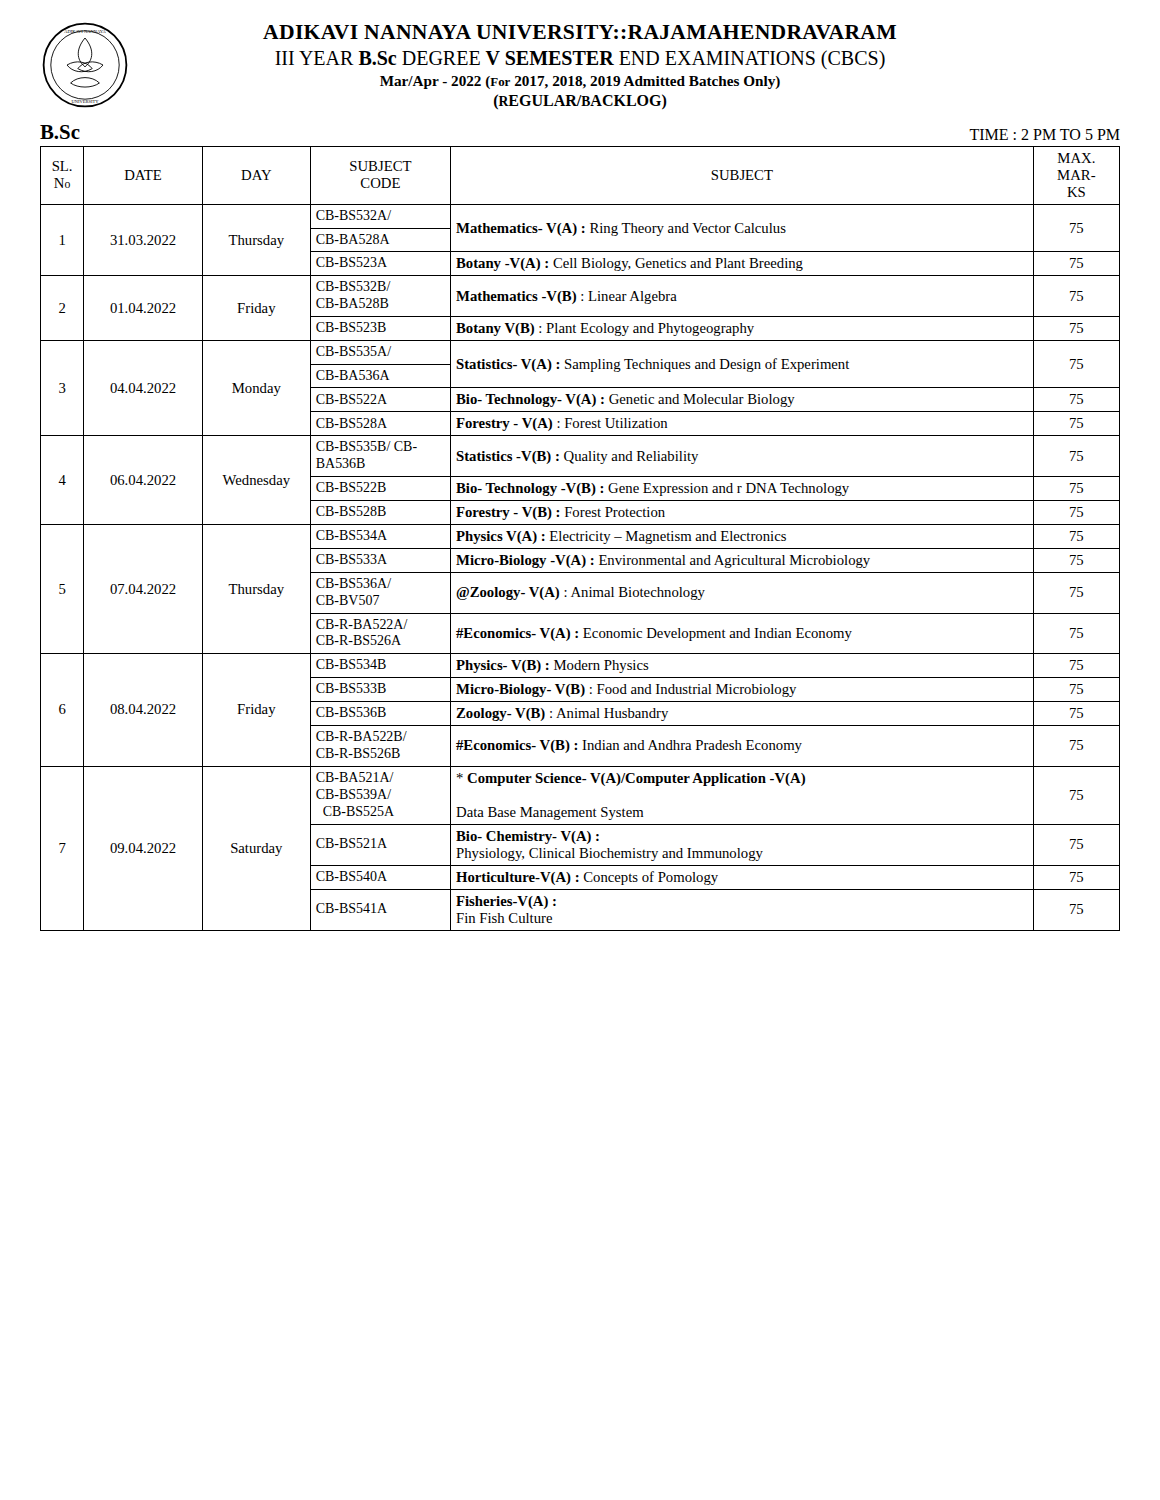ADIKAVI NANNAYA UNIVERSITY
ADIKAVI NANNAYA UNIVERSITY::RAJAMAHENDRAVARAM
III YEAR B.Sc DEGREE V SEMESTER END EXAMINATIONS (CBCS)
Mar/Apr - 2022 (For 2017, 2018, 2019 Admitted Batches Only)
(REGULAR/BACKLOG)
B.Sc
TIME : 2 PM TO 5 PM
| SL. N o | DATE | DAY | SUBJECT CODE | SUBJECT | MAX. MAR- KS |
| --- | --- | --- | --- | --- | --- |
| 1 | 31.03.2022 | Thursday | CB-BS532A/ | Mathematics- V(A) : Ring Theory and Vector Calculus | 75 |
| CB-BA528A |
| CB-BS523A | Botany -V(A) : Cell Biology, Genetics and Plant Breeding | 75 |
| 2 | 01.04.2022 | Friday | CB-BS532B/ CB-BA528B | Mathematics -V(B) : Linear Algebra | 75 |
| CB-BS523B | Botany V(B) : Plant Ecology and Phytogeography | 75 |
| 3 | 04.04.2022 | Monday | CB-BS535A/ | Statistics- V(A) : Sampling Techniques and Design of Experiment | 75 |
| CB-BA536A |
| CB-BS522A | Bio- Technology- V(A) : Genetic and Molecular Biology | 75 |
| CB-BS528A | Forestry - V(A) : Forest Utilization | 75 |
| 4 | 06.04.2022 | Wednesday | CB-BS535B/ CB- BA536B | Statistics -V(B) : Quality and Reliability | 75 |
| CB-BS522B | Bio- Technology -V(B) : Gene Expression and r DNA Technology | 75 |
| CB-BS528B | Forestry - V(B) : Forest Protection | 75 |
| 5 | 07.04.2022 | Thursday | CB-BS534A | Physics V(A) : Electricity – Magnetism and Electronics | 75 |
| CB-BS533A | Micro-Biology -V(A) : Environmental and Agricultural Microbiology | 75 |
| CB-BS536A/ CB-BV507 | @Zoology- V(A) : Animal Biotechnology | 75 |
| CB-R-BA522A/ CB-R-BS526A | #Economics- V(A) : Economic Development and Indian Economy | 75 |
| 6 | 08.04.2022 | Friday | CB-BS534B | Physics- V(B) : Modern Physics | 75 |
| CB-BS533B | Micro-Biology- V(B) : Food and Industrial Microbiology | 75 |
| CB-BS536B | Zoology- V(B) : Animal Husbandry | 75 |
| CB-R-BA522B/ CB-R-BS526B | #Economics- V(B) : Indian and Andhra Pradesh Economy | 75 |
| 7 | 09.04.2022 | Saturday | CB-BA521A/ CB-BS539A/ CB-BS525A | * Computer Science- V(A)/Computer Application -V(A) Data Base Management System | 75 |
| CB-BS521A | Bio- Chemistry- V(A) : Physiology, Clinical Biochemistry and Immunology | 75 |
| CB-BS540A | Horticulture-V(A) : Concepts of Pomology | 75 |
| CB-BS541A | Fisheries-V(A) : Fin Fish Culture | 75 |